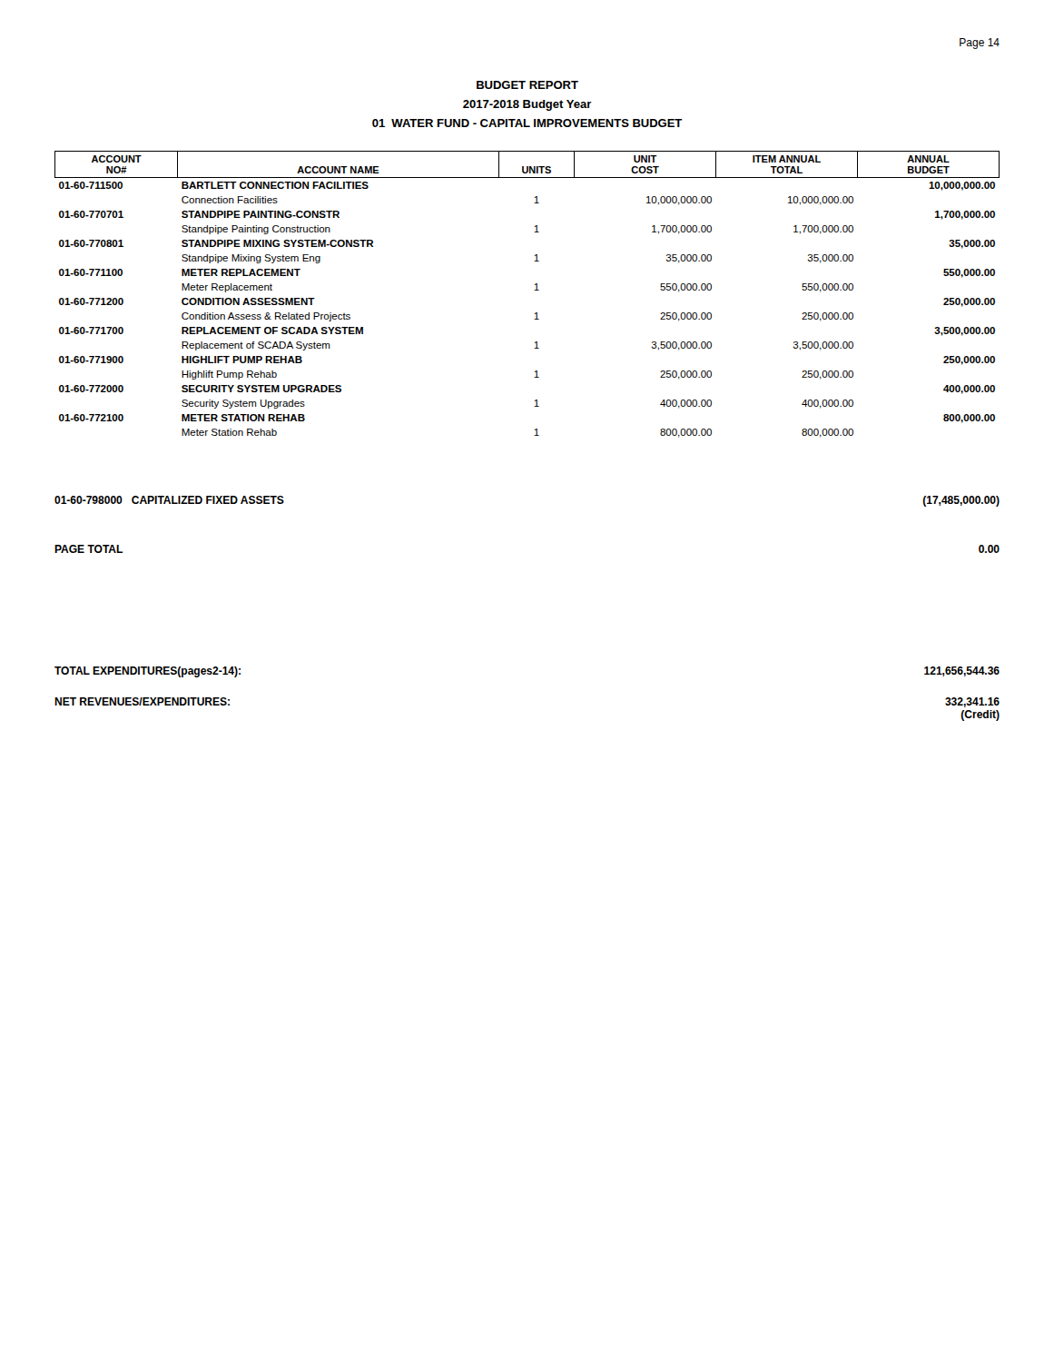Page 14
BUDGET REPORT
2017-2018 Budget Year
01 WATER FUND - CAPITAL IMPROVEMENTS BUDGET
| ACCOUNT NO# | ACCOUNT NAME | UNITS | UNIT COST | ITEM ANNUAL TOTAL | ANNUAL BUDGET |
| --- | --- | --- | --- | --- | --- |
| 01-60-711500 | BARTLETT CONNECTION FACILITIES | | | | 10,000,000.00 |
| | Connection Facilities | 1 | 10,000,000.00 | 10,000,000.00 | |
| 01-60-770701 | STANDPIPE PAINTING-CONSTR | | | | 1,700,000.00 |
| | Standpipe Painting Construction | 1 | 1,700,000.00 | 1,700,000.00 | |
| 01-60-770801 | STANDPIPE MIXING SYSTEM-CONSTR | | | | 35,000.00 |
| | Standpipe Mixing System Eng | 1 | 35,000.00 | 35,000.00 | |
| 01-60-771100 | METER REPLACEMENT | | | | 550,000.00 |
| | Meter Replacement | 1 | 550,000.00 | 550,000.00 | |
| 01-60-771200 | CONDITION ASSESSMENT | | | | 250,000.00 |
| | Condition Assess & Related Projects | 1 | 250,000.00 | 250,000.00 | |
| 01-60-771700 | REPLACEMENT OF SCADA SYSTEM | | | | 3,500,000.00 |
| | Replacement of SCADA System | 1 | 3,500,000.00 | 3,500,000.00 | |
| 01-60-771900 | HIGHLIFT PUMP REHAB | | | | 250,000.00 |
| | Highlift Pump Rehab | 1 | 250,000.00 | 250,000.00 | |
| 01-60-772000 | SECURITY SYSTEM UPGRADES | | | | 400,000.00 |
| | Security System Upgrades | 1 | 400,000.00 | 400,000.00 | |
| 01-60-772100 | METER STATION REHAB | | | | 800,000.00 |
| | Meter Station Rehab | 1 | 800,000.00 | 800,000.00 | |
01-60-798000 CAPITALIZED FIXED ASSETS (17,485,000.00)
PAGE TOTAL 0.00
TOTAL EXPENDITURES(pages2-14): 121,656,544.36
NET REVENUES/EXPENDITURES: 332,341.16
(Credit)